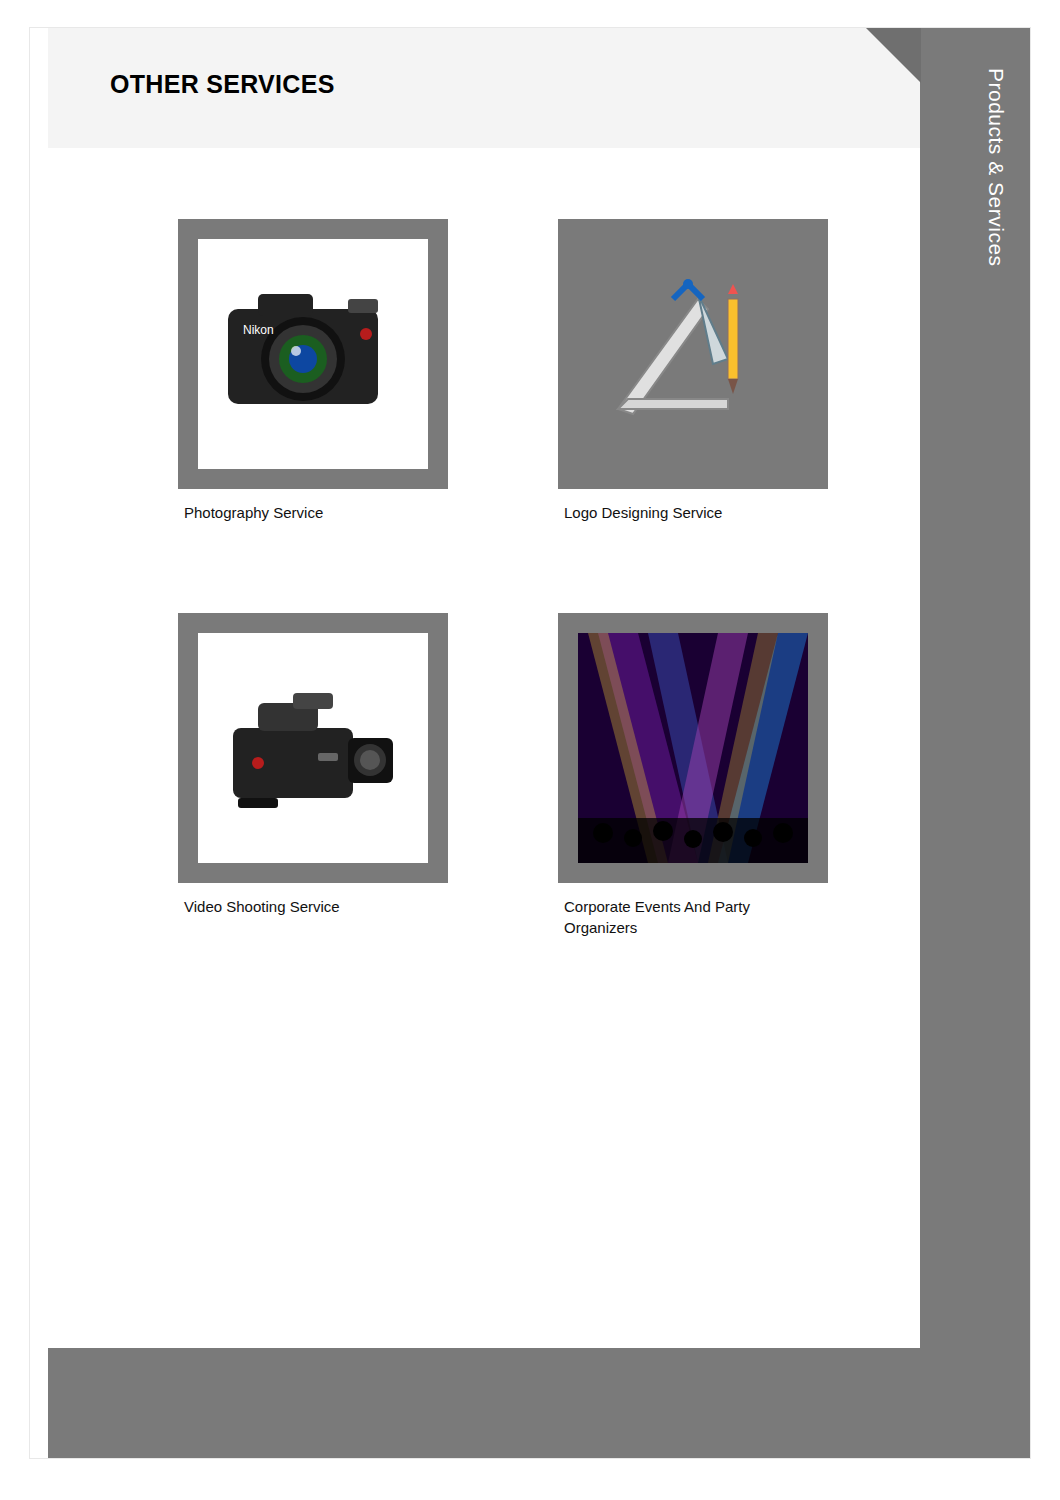Products & Services
OTHER SERVICES
Photography Service
Logo Designing Service
Video Shooting Service
Corporate Events And Party
Organizers